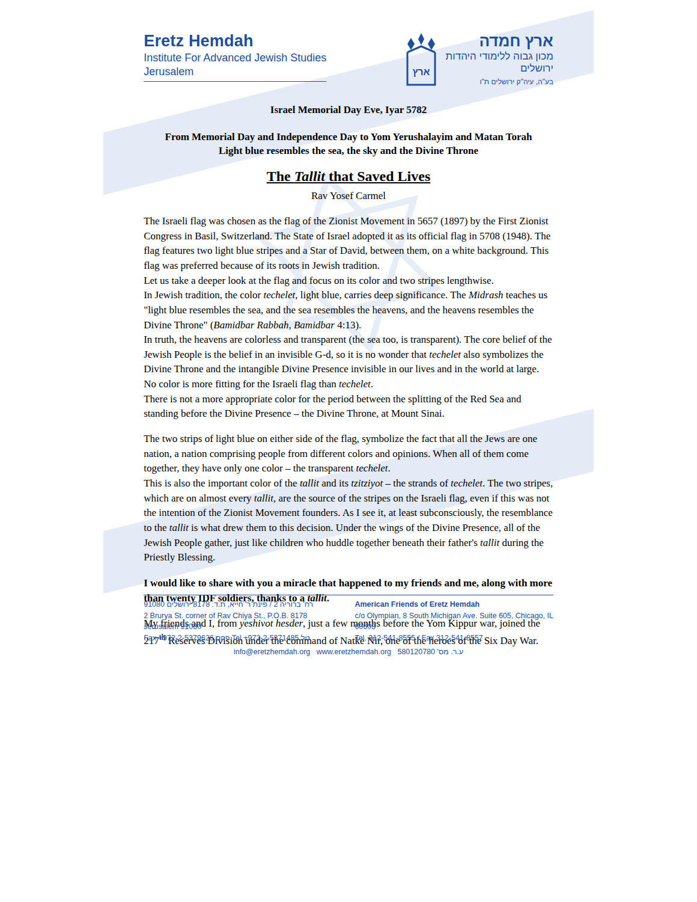Eretz Hemdah
Institute For Advanced Jewish Studies
Jerusalem
ארץ חמדה
מכון גבוה ללימודי היהדות
ירושלים
בע"ה, עיה"ק ירושלים ת"ו
ארץ
Israel Memorial Day Eve, Iyar 5782
From Memorial Day and Independence Day to Yom Yerushalayim and Matan Torah
Light blue resembles the sea, the sky and the Divine Throne
The Tallit that Saved Lives
Rav Yosef Carmel
The Israeli flag was chosen as the flag of the Zionist Movement in 5657 (1897) by the First Zionist Congress in Basil, Switzerland. The State of Israel adopted it as its official flag in 5708 (1948). The flag features two light blue stripes and a Star of David, between them, on a white background. This flag was preferred because of its roots in Jewish tradition.
Let us take a deeper look at the flag and focus on its color and two stripes lengthwise.
In Jewish tradition, the color techelet, light blue, carries deep significance. The Midrash teaches us "light blue resembles the sea, and the sea resembles the heavens, and the heavens resembles the Divine Throne" (Bamidbar Rabbah, Bamidbar 4:13).
In truth, the heavens are colorless and transparent (the sea too, is transparent). The core belief of the Jewish People is the belief in an invisible G-d, so it is no wonder that techelet also symbolizes the Divine Throne and the intangible Divine Presence invisible in our lives and in the world at large. No color is more fitting for the Israeli flag than techelet.
There is not a more appropriate color for the period between the splitting of the Red Sea and standing before the Divine Presence – the Divine Throne, at Mount Sinai.
The two strips of light blue on either side of the flag, symbolize the fact that all the Jews are one nation, a nation comprising people from different colors and opinions. When all of them come together, they have only one color – the transparent techelet.
This is also the important color of the tallit and its tzitziyot – the strands of techelet. The two stripes, which are on almost every tallit, are the source of the stripes on the Israeli flag, even if this was not the intention of the Zionist Movement founders. As I see it, at least subconsciously, the resemblance to the tallit is what drew them to this decision. Under the wings of the Divine Presence, all of the Jewish People gather, just like children who huddle together beneath their father's tallit during the Priestly Blessing.
I would like to share with you a miracle that happened to my friends and me, along with more than twenty IDF soldiers, thanks to a tallit.
My friends and I, from yeshivot hesder, just a few months before the Yom Kippur war, joined the 217th Reserves Division under the command of Natke Nir, one of the heroes of the Six Day War.
רח' ברוריה 2 / פינת ר' חייא, ת.ד. 8178 ירושלים 91080
2 Brurya St. corner of Rav Chiya St., P.O.B. 8178 Jerusalem 91080
Fax +972-2-5379626 פקס Tel +972-2-5371485 טל
American Friends of Eretz Hemdah
c/o Olympian, 8 South Michigan Ave. Suite 605, Chicago, IL 60603
Tel. 312-541-8555 / Fax 312-541-8557
info@eretzhemdah.org www.eretzhemdah.org 580120780 ע.ר. מס'